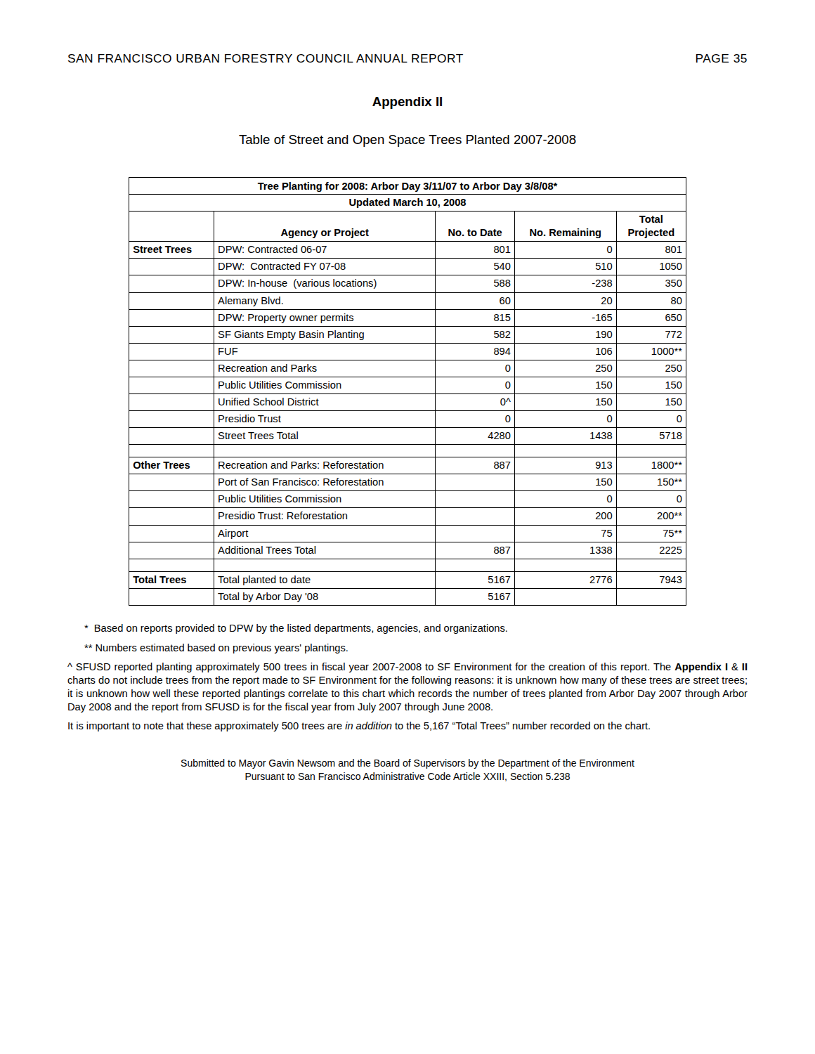SAN FRANCISCO URBAN FORESTRY COUNCIL ANNUAL REPORT PAGE 35
Appendix II
Table of Street and Open Space Trees Planted 2007-2008
Tree Planting for 2008: Arbor Day 3/11/07 to Arbor Day 3/8/08*
| Updated March 10, 2008 |
| | Agency or Project | No. to Date | No. Remaining | Total Projected |
| Street Trees | DPW: Contracted 06-07 | 801 | 0 | 801 |
| | DPW: Contracted FY 07-08 | 540 | 510 | 1050 |
| | DPW: In-house (various locations) | 588 | -238 | 350 |
| | Alemany Blvd. | 60 | 20 | 80 |
| | DPW: Property owner permits | 815 | -165 | 650 |
| | SF Giants Empty Basin Planting | 582 | 190 | 772 |
| | FUF | 894 | 106 | 1000** |
| | Recreation and Parks | 0 | 250 | 250 |
| | Public Utilities Commission | 0 | 150 | 150 |
| | Unified School District | 0^ | 150 | 150 |
| | Presidio Trust | 0 | 0 | 0 |
| | Street Trees Total | 4280 | 1438 | 5718 |
| Other Trees | Recreation and Parks: Reforestation | 887 | 913 | 1800** |
| | Port of San Francisco: Reforestation | | 150 | 150** |
| | Public Utilities Commission | | 0 | 0 |
| | Presidio Trust: Reforestation | | 200 | 200** |
| | Airport | | 75 | 75** |
| | Additional Trees Total | 887 | 1338 | 2225 |
| Total Trees | Total planted to date | 5167 | 2776 | 7943 |
| | Total by Arbor Day '08 | 5167 | | |
* Based on reports provided to DPW by the listed departments, agencies, and organizations.
** Numbers estimated based on previous years' plantings.
^ SFUSD reported planting approximately 500 trees in fiscal year 2007-2008 to SF Environment for the creation of this report. The Appendix I & II charts do not include trees from the report made to SF Environment for the following reasons: it is unknown how many of these trees are street trees; it is unknown how well these reported plantings correlate to this chart which records the number of trees planted from Arbor Day 2007 through Arbor Day 2008 and the report from SFUSD is for the fiscal year from July 2007 through June 2008.
It is important to note that these approximately 500 trees are in addition to the 5,167 “Total Trees” number recorded on the chart.
Submitted to Mayor Gavin Newsom and the Board of Supervisors by the Department of the Environment
Pursuant to San Francisco Administrative Code Article XXIII, Section 5.238